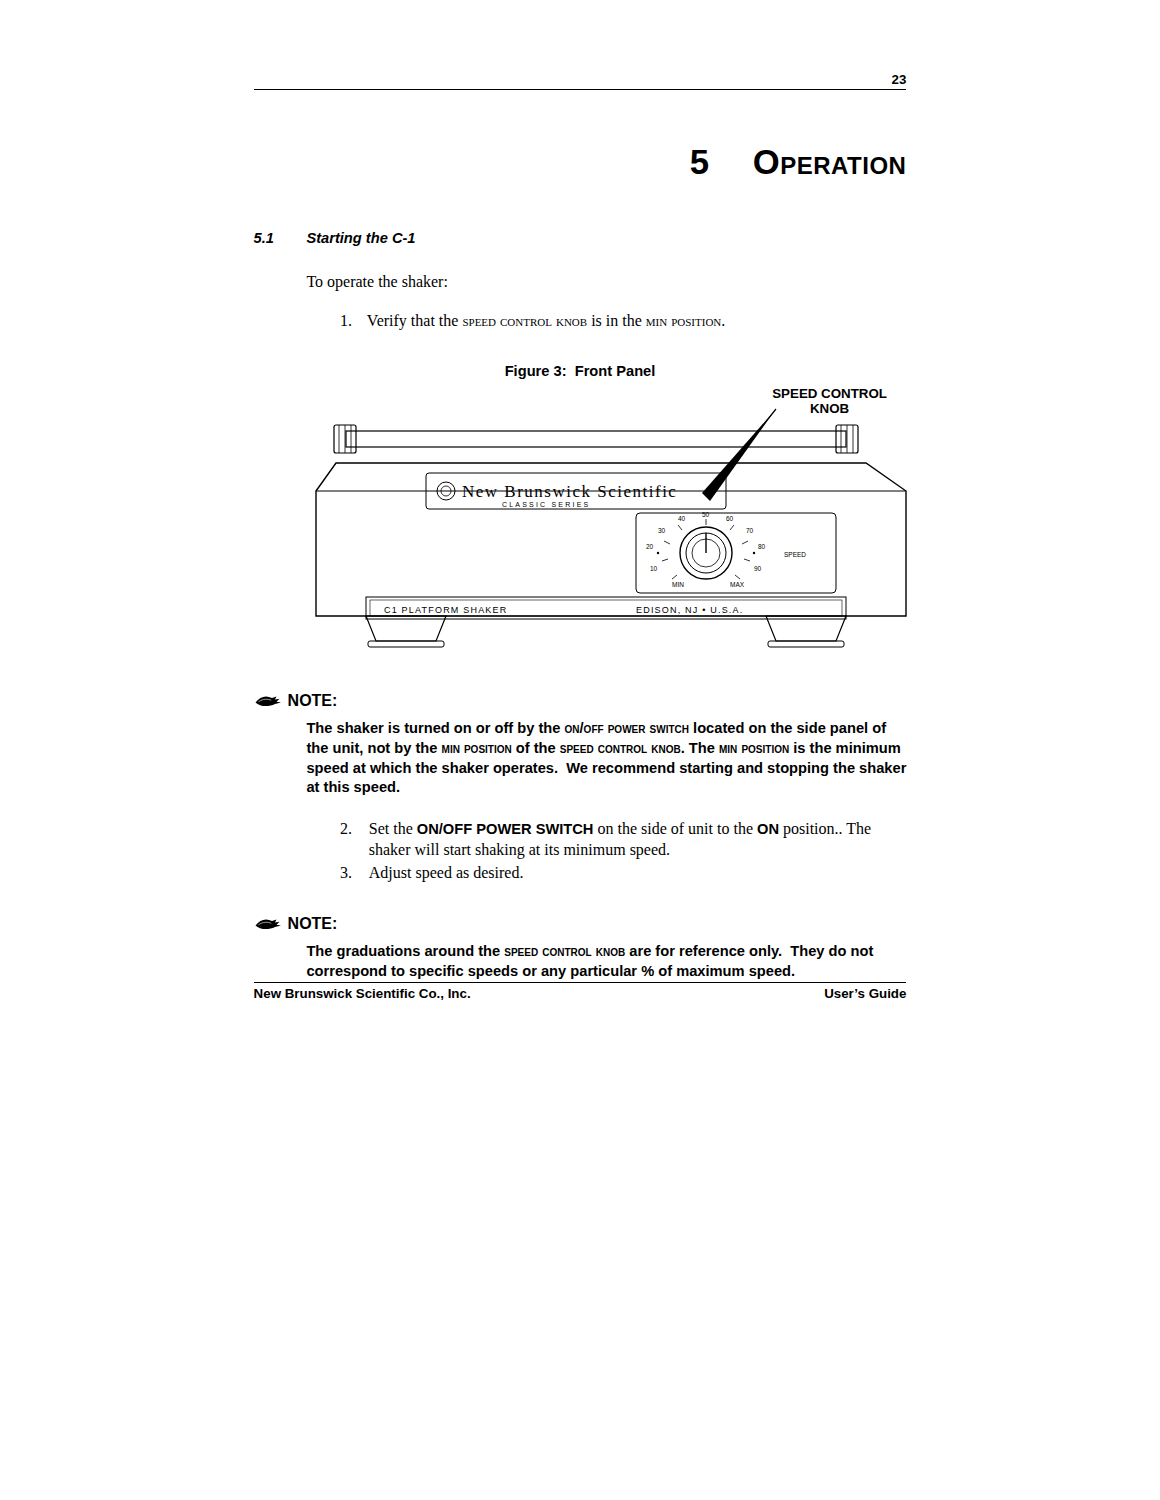23
5 Operation
5.1 Starting the C-1
To operate the shaker:
Verify that the speed control knob is in the min position.
Figure 3: Front Panel
SPEED CONTROL
KNOB
New Brunswick Scientific CLASSIC SERIES 30 40 50 60 70 20 80 10 90 MIN MAX SPEED C1 PLATFORM SHAKER EDISON, NJ • U.S.A.
NOTE:
The shaker is turned on or off by the on/off power switch located on the side panel of the unit, not by the min position of the speed control knob. The min position is the minimum speed at which the shaker operates. We recommend starting and stopping the shaker at this speed.
Set the ON/OFF POWER SWITCH on the side of unit to the ON position.. The shaker will start shaking at its minimum speed.
Adjust speed as desired.
NOTE:
The graduations around the speed control knob are for reference only. They do not correspond to specific speeds or any particular % of maximum speed.
New Brunswick Scientific Co., Inc. User’s Guide